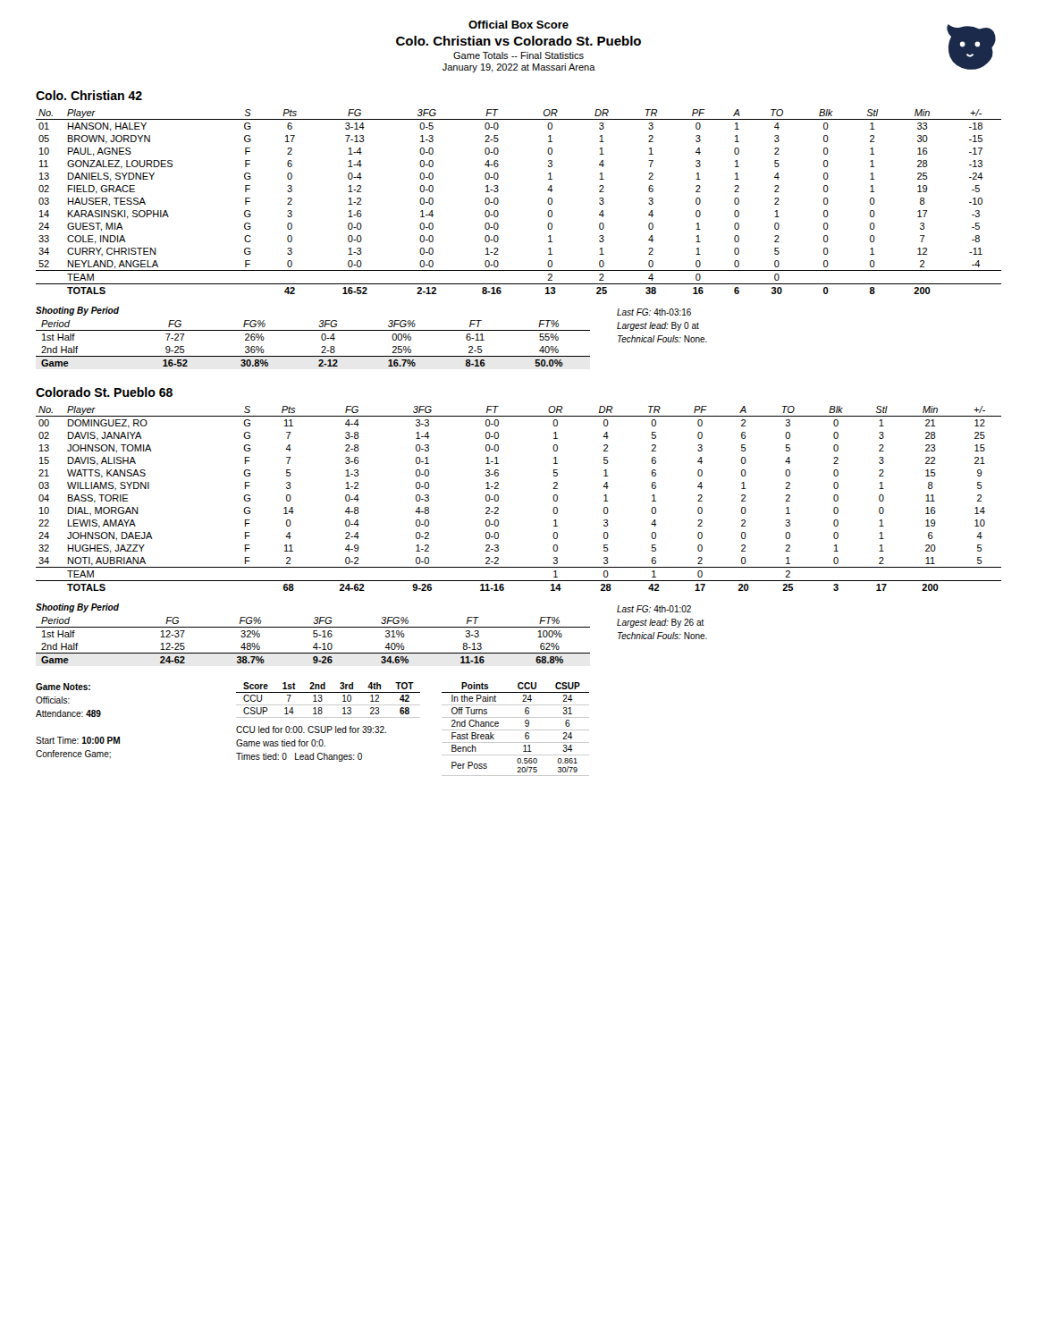Official Box Score
Colo. Christian vs Colorado St. Pueblo
Game Totals -- Final Statistics
January 19, 2022 at Massari Arena
Colo. Christian 42
| No. | Player | S | Pts | FG | 3FG | FT | OR | DR | TR | PF | A | TO | Blk | Stl | Min | +/- |
| --- | --- | --- | --- | --- | --- | --- | --- | --- | --- | --- | --- | --- | --- | --- | --- | --- |
| 01 | HANSON, HALEY | G | 6 | 3-14 | 0-5 | 0-0 | 0 | 3 | 3 | 0 | 1 | 4 | 0 | 1 | 33 | -18 |
| 05 | BROWN, JORDYN | G | 17 | 7-13 | 1-3 | 2-5 | 1 | 1 | 2 | 3 | 1 | 3 | 0 | 2 | 30 | -15 |
| 10 | PAUL, AGNES | F | 2 | 1-4 | 0-0 | 0-0 | 0 | 1 | 1 | 4 | 0 | 2 | 0 | 1 | 16 | -17 |
| 11 | GONZALEZ, LOURDES | F | 6 | 1-4 | 0-0 | 4-6 | 3 | 4 | 7 | 3 | 1 | 5 | 0 | 1 | 28 | -13 |
| 13 | DANIELS, SYDNEY | G | 0 | 0-4 | 0-0 | 0-0 | 1 | 1 | 2 | 1 | 1 | 4 | 0 | 1 | 25 | -24 |
| 02 | FIELD, GRACE | F | 3 | 1-2 | 0-0 | 1-3 | 4 | 2 | 6 | 2 | 2 | 2 | 0 | 1 | 19 | -5 |
| 03 | HAUSER, TESSA | F | 2 | 1-2 | 0-0 | 0-0 | 0 | 3 | 3 | 0 | 0 | 2 | 0 | 0 | 8 | -10 |
| 14 | KARASINSKI, SOPHIA | G | 3 | 1-6 | 1-4 | 0-0 | 0 | 4 | 4 | 0 | 0 | 1 | 0 | 0 | 17 | -3 |
| 24 | GUEST, MIA | G | 0 | 0-0 | 0-0 | 0-0 | 0 | 0 | 0 | 1 | 0 | 0 | 0 | 0 | 3 | -5 |
| 33 | COLE, INDIA | C | 0 | 0-0 | 0-0 | 0-0 | 1 | 3 | 4 | 1 | 0 | 2 | 0 | 0 | 7 | -8 |
| 34 | CURRY, CHRISTEN | G | 3 | 1-3 | 0-0 | 1-2 | 1 | 1 | 2 | 1 | 0 | 5 | 0 | 1 | 12 | -11 |
| 52 | NEYLAND, ANGELA | F | 0 | 0-0 | 0-0 | 0-0 | 0 | 0 | 0 | 0 | 0 | 0 | 0 | 0 | 2 | -4 |
| | TEAM | | | | | | 2 | 2 | 4 | 0 | | 0 | | | | |
| | TOTALS | | 42 | 16-52 | 2-12 | 8-16 | 13 | 25 | 38 | 16 | 6 | 30 | 0 | 8 | 200 | |
Shooting By Period
| Period | FG | FG% | 3FG | 3FG% | FT | FT% |
| --- | --- | --- | --- | --- | --- | --- |
| 1st Half | 7-27 | 26% | 0-4 | 00% | 6-11 | 55% |
| 2nd Half | 9-25 | 36% | 2-8 | 25% | 2-5 | 40% |
| Game | 16-52 | 30.8% | 2-12 | 16.7% | 8-16 | 50.0% |
Last FG: 4th-03:16
Largest lead: By 0 at
Technical Fouls: None.
Colorado St. Pueblo 68
| No. | Player | S | Pts | FG | 3FG | FT | OR | DR | TR | PF | A | TO | Blk | Stl | Min | +/- |
| --- | --- | --- | --- | --- | --- | --- | --- | --- | --- | --- | --- | --- | --- | --- | --- | --- |
| 00 | DOMINGUEZ, RO | G | 11 | 4-4 | 3-3 | 0-0 | 0 | 0 | 0 | 0 | 2 | 3 | 0 | 1 | 21 | 12 |
| 02 | DAVIS, JANAIYA | G | 7 | 3-8 | 1-4 | 0-0 | 1 | 4 | 5 | 0 | 6 | 0 | 0 | 3 | 28 | 25 |
| 13 | JOHNSON, TOMIA | G | 4 | 2-8 | 0-3 | 0-0 | 0 | 2 | 2 | 3 | 5 | 5 | 0 | 2 | 23 | 15 |
| 15 | DAVIS, ALISHA | F | 7 | 3-6 | 0-1 | 1-1 | 1 | 5 | 6 | 4 | 0 | 4 | 2 | 3 | 22 | 21 |
| 21 | WATTS, KANSAS | G | 5 | 1-3 | 0-0 | 3-6 | 5 | 1 | 6 | 0 | 0 | 0 | 0 | 2 | 15 | 9 |
| 03 | WILLIAMS, SYDNI | F | 3 | 1-2 | 0-0 | 1-2 | 2 | 4 | 6 | 4 | 1 | 2 | 0 | 1 | 8 | 5 |
| 04 | BASS, TORIE | G | 0 | 0-4 | 0-3 | 0-0 | 0 | 1 | 1 | 2 | 2 | 2 | 0 | 0 | 11 | 2 |
| 10 | DIAL, MORGAN | G | 14 | 4-8 | 4-8 | 2-2 | 0 | 0 | 0 | 0 | 0 | 1 | 0 | 0 | 16 | 14 |
| 22 | LEWIS, AMAYA | F | 0 | 0-4 | 0-0 | 0-0 | 1 | 3 | 4 | 2 | 2 | 3 | 0 | 1 | 19 | 10 |
| 24 | JOHNSON, DAEJA | F | 4 | 2-4 | 0-2 | 0-0 | 0 | 0 | 0 | 0 | 0 | 0 | 0 | 1 | 6 | 4 |
| 32 | HUGHES, JAZZY | F | 11 | 4-9 | 1-2 | 2-3 | 0 | 5 | 5 | 0 | 2 | 2 | 1 | 1 | 20 | 5 |
| 34 | NOTI, AUBRIANA | F | 2 | 0-2 | 0-0 | 2-2 | 3 | 3 | 6 | 2 | 0 | 1 | 0 | 2 | 11 | 5 |
| | TEAM | | | | | | 1 | 0 | 1 | 0 | | 2 | | | | |
| | TOTALS | | 68 | 24-62 | 9-26 | 11-16 | 14 | 28 | 42 | 17 | 20 | 25 | 3 | 17 | 200 | |
Shooting By Period
| Period | FG | FG% | 3FG | 3FG% | FT | FT% |
| --- | --- | --- | --- | --- | --- | --- |
| 1st Half | 12-37 | 32% | 5-16 | 31% | 3-3 | 100% |
| 2nd Half | 12-25 | 48% | 4-10 | 40% | 8-13 | 62% |
| Game | 24-62 | 38.7% | 9-26 | 34.6% | 11-16 | 68.8% |
Last FG: 4th-01:02
Largest lead: By 26 at
Technical Fouls: None.
Game Notes:
Officials:
Attendance: 489
Start Time: 10:00 PM
Conference Game;
| Score | 1st | 2nd | 3rd | 4th | TOT |
| --- | --- | --- | --- | --- | --- |
| CCU | 7 | 13 | 10 | 12 | 42 |
| CSUP | 14 | 18 | 13 | 23 | 68 |
CCU led for 0:00. CSUP led for 39:32.
Game was tied for 0:0.
Times tied: 0 Lead Changes: 0
| Points | CCU | CSUP |
| --- | --- | --- |
| In the Paint | 24 | 24 |
| Off Turns | 6 | 31 |
| 2nd Chance | 9 | 6 |
| Fast Break | 6 | 24 |
| Bench | 11 | 34 |
| Per Poss | 0.560 20/75 | 0.861 30/79 |